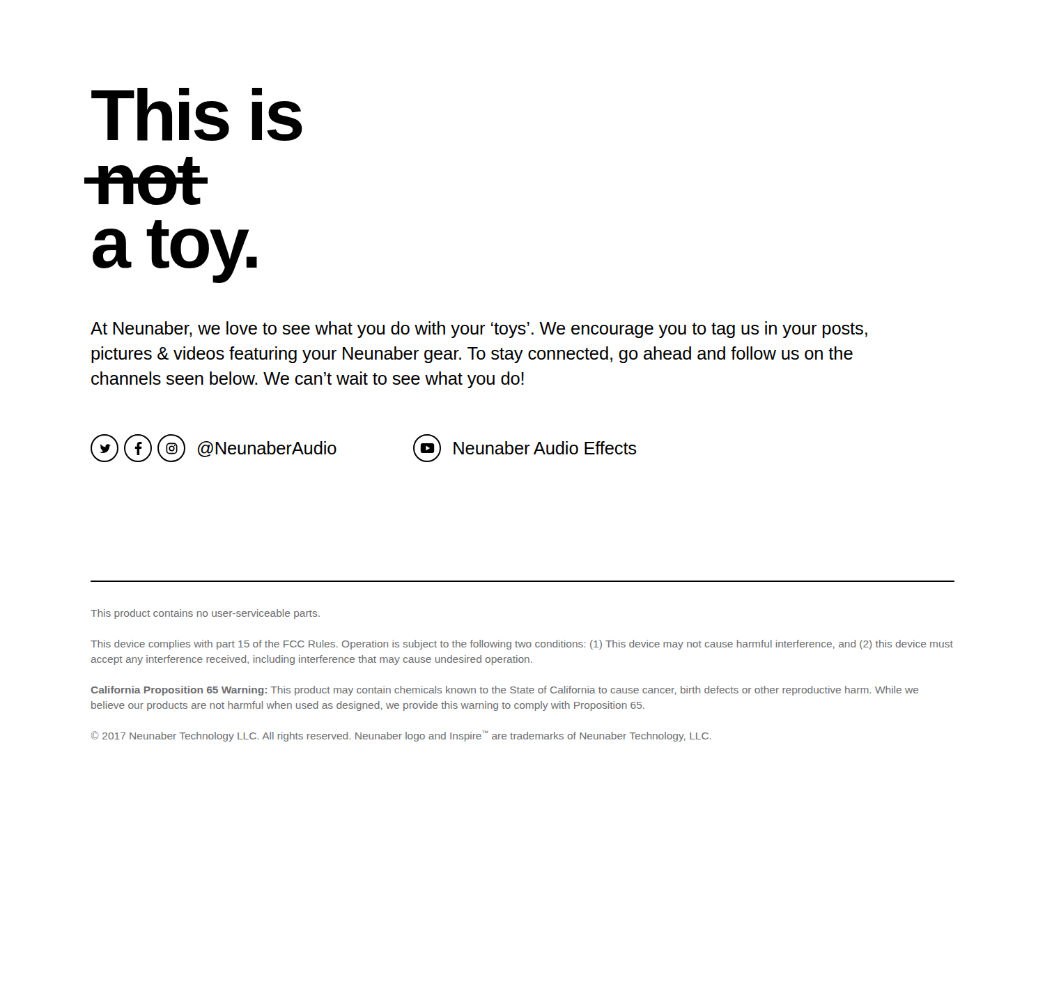This is not a toy.
At Neunaber, we love to see what you do with your ‘toys’. We encourage you to tag us in your posts, pictures & videos featuring your Neunaber gear. To stay connected, go ahead and follow us on the channels seen below. We can’t wait to see what you do!
@NeunaberAudio
Neunaber Audio Effects
This product contains no user-serviceable parts.
This device complies with part 15 of the FCC Rules. Operation is subject to the following two conditions: (1) This device may not cause harmful interference, and (2) this device must accept any interference received, including interference that may cause undesired operation.
California Proposition 65 Warning: This product may contain chemicals known to the State of California to cause cancer, birth defects or other reproductive harm. While we believe our products are not harmful when used as designed, we provide this warning to comply with Proposition 65.
© 2017 Neunaber Technology LLC. All rights reserved. Neunaber logo and Inspire™ are trademarks of Neunaber Technology, LLC.